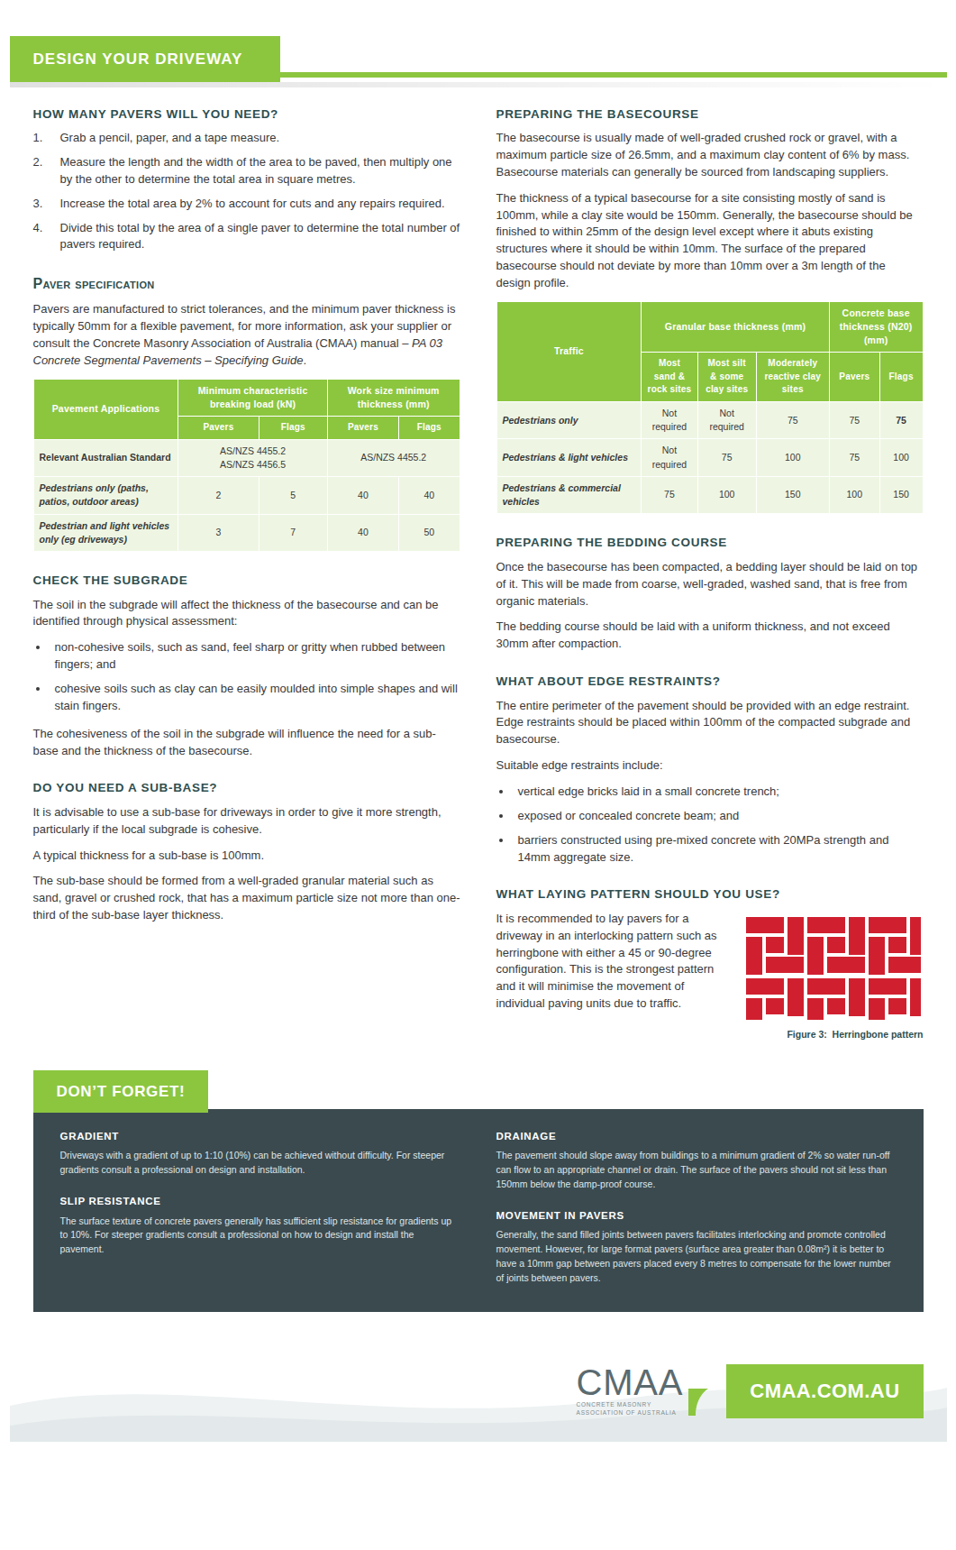Design your driveway
How many pavers will you need?
Grab a pencil, paper, and a tape measure.
Measure the length and the width of the area to be paved, then multiply one by the other to determine the total area in square metres.
Increase the total area by 2% to account for cuts and any repairs required.
Divide this total by the area of a single paver to determine the total number of pavers required.
Paver specification
Pavers are manufactured to strict tolerances, and the minimum paver thickness is typically 50mm for a flexible pavement, for more information, ask your supplier or consult the Concrete Masonry Association of Australia (CMAA) manual – PA 03 Concrete Segmental Pavements – Specifying Guide.
| Pavement Applications | Minimum characteristic breaking load (kN) | Work size minimum thickness (mm) |
| --- | --- | --- |
| Pavers | Flags | Pavers | Flags |
| Relevant Australian Standard | AS/NZS 4455.2 AS/NZS 4456.5 | AS/NZS 4455.2 |
| Pedestrians only (paths, patios, outdoor areas) | 2 | 5 | 40 | 40 |
| Pedestrian and light vehicles only (eg driveways) | 3 | 7 | 40 | 50 |
Check the subgrade
The soil in the subgrade will affect the thickness of the basecourse and can be identified through physical assessment:
non-cohesive soils, such as sand, feel sharp or gritty when rubbed between fingers; and
cohesive soils such as clay can be easily moulded into simple shapes and will stain fingers.
The cohesiveness of the soil in the subgrade will influence the need for a sub-base and the thickness of the basecourse.
Do you need a sub-base?
It is advisable to use a sub-base for driveways in order to give it more strength, particularly if the local subgrade is cohesive.
A typical thickness for a sub-base is 100mm.
The sub-base should be formed from a well-graded granular material such as sand, gravel or crushed rock, that has a maximum particle size not more than one-third of the sub-base layer thickness.
Preparing the basecourse
The basecourse is usually made of well-graded crushed rock or gravel, with a maximum particle size of 26.5mm, and a maximum clay content of 6% by mass. Basecourse materials can generally be sourced from landscaping suppliers.
The thickness of a typical basecourse for a site consisting mostly of sand is 100mm, while a clay site would be 150mm. Generally, the basecourse should be finished to within 25mm of the design level except where it abuts existing structures where it should be within 10mm. The surface of the prepared basecourse should not deviate by more than 10mm over a 3m length of the design profile.
| Traffic | Granular base thickness (mm) | Concrete base thickness (N20) (mm) |
| --- | --- | --- |
| Most sand & rock sites | Most silt & some clay sites | Moderately reactive clay sites | Pavers | Flags |
| Pedestrians only | Not required | Not required | 75 | 75 | 75 |
| Pedestrians & light vehicles | Not required | 75 | 100 | 75 | 100 |
| Pedestrians & commercial vehicles | 75 | 100 | 150 | 100 | 150 |
Preparing the bedding course
Once the basecourse has been compacted, a bedding layer should be laid on top of it. This will be made from coarse, well-graded, washed sand, that is free from organic materials.
The bedding course should be laid with a uniform thickness, and not exceed 30mm after compaction.
What about edge restraints?
The entire perimeter of the pavement should be provided with an edge restraint. Edge restraints should be placed within 100mm of the compacted subgrade and basecourse.
Suitable edge restraints include:
vertical edge bricks laid in a small concrete trench;
exposed or concealed concrete beam; and
barriers constructed using pre-mixed concrete with 20MPa strength and 14mm aggregate size.
What laying pattern should you use?
Figure 3: Herringbone pattern
It is recommended to lay pavers for a driveway in an interlocking pattern such as herringbone with either a 45 or 90-degree configuration. This is the strongest pattern and it will minimise the movement of individual paving units due to traffic.
Don’t forget!
Gradient
Driveways with a gradient of up to 1:10 (10%) can be achieved without difficulty. For steeper gradients consult a professional on design and installation.
Slip resistance
The surface texture of concrete pavers generally has sufficient slip resistance for gradients up to 10%. For steeper gradients consult a professional on how to design and install the pavement.
Drainage
The pavement should slope away from buildings to a minimum gradient of 2% so water run-off can flow to an appropriate channel or drain. The surface of the pavers should not sit less than 150mm below the damp-proof course.
Movement in pavers
Generally, the sand filled joints between pavers facilitates interlocking and promote controlled movement. However, for large format pavers (surface area greater than 0.08m²) it is better to have a 10mm gap between pavers placed every 8 metres to compensate for the lower number of joints between pavers.
CMAA
Concrete Masonry
Association of Australia
cmaa.com.au